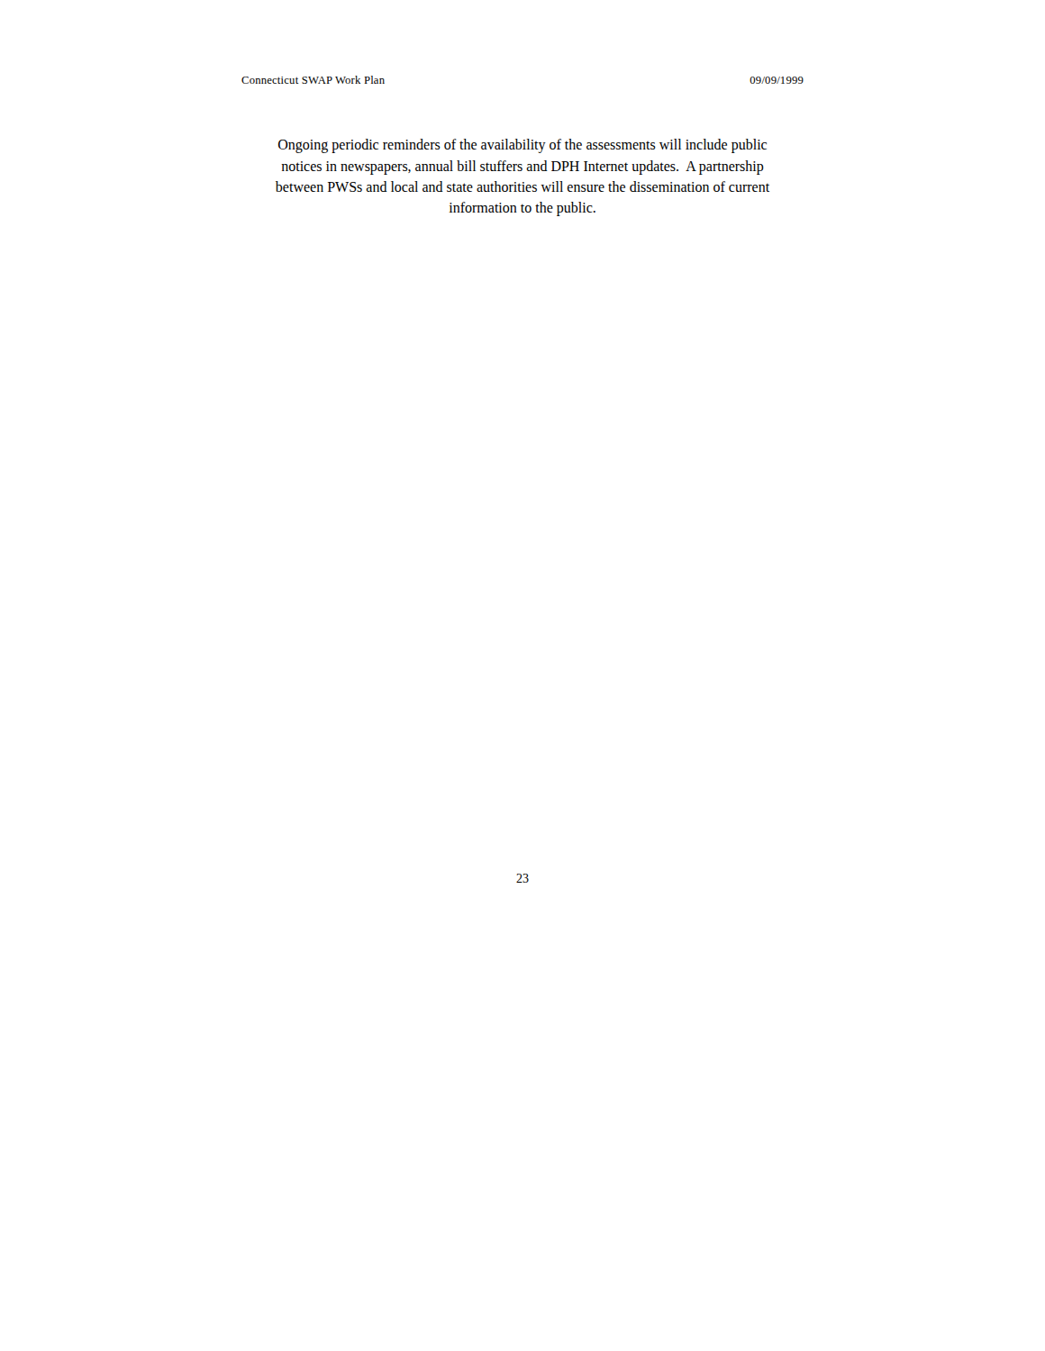Connecticut SWAP Work Plan
09/09/1999
Ongoing periodic reminders of the availability of the assessments will include public notices in newspapers, annual bill stuffers and DPH Internet updates. A partnership between PWSs and local and state authorities will ensure the dissemination of current information to the public.
23